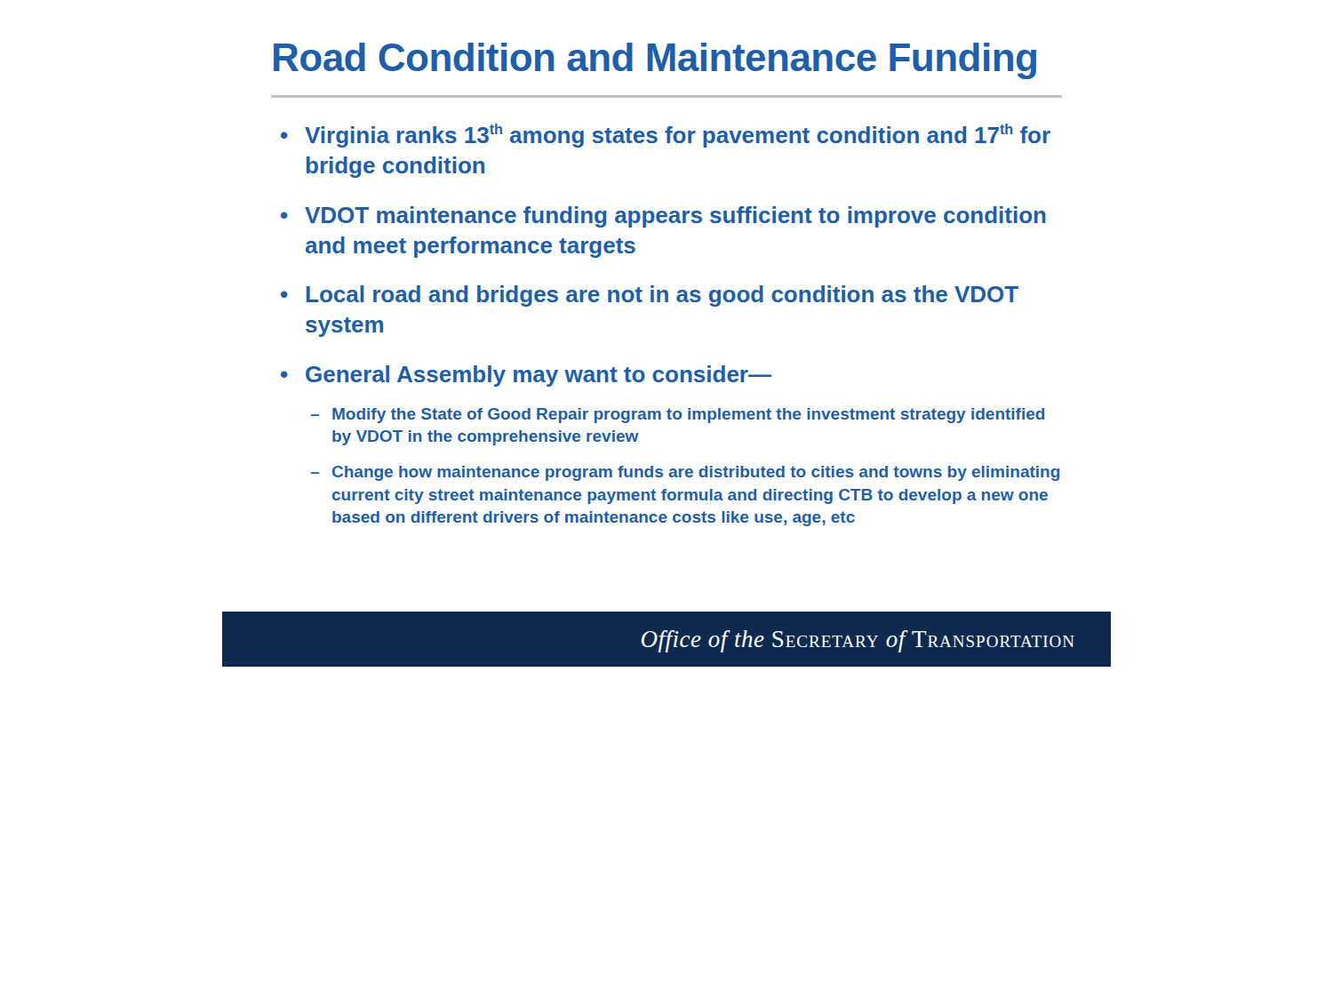Road Condition and Maintenance Funding
Virginia ranks 13th among states for pavement condition and 17th for bridge condition
VDOT maintenance funding appears sufficient to improve condition and meet performance targets
Local road and bridges are not in as good condition as the VDOT system
General Assembly may want to consider—
Modify the State of Good Repair program to implement the investment strategy identified by VDOT in the comprehensive review
Change how maintenance program funds are distributed to cities and towns by eliminating current city street maintenance payment formula and directing CTB to develop a new one based on different drivers of maintenance costs like use, age, etc
Office of the Secretary of Transportation